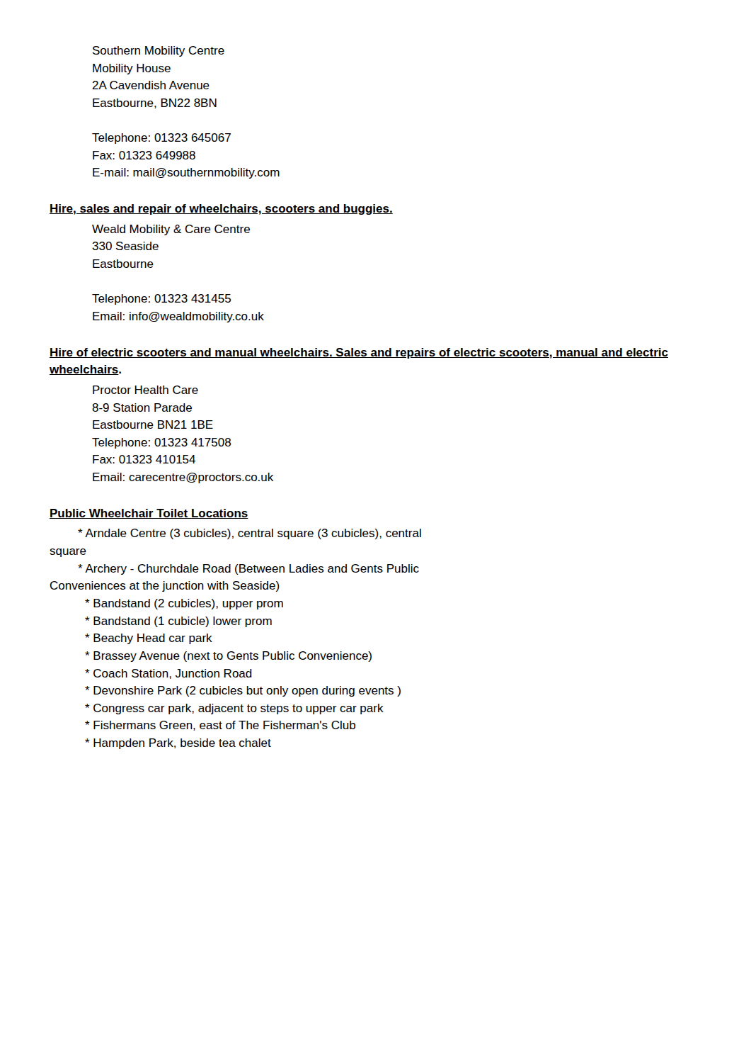Southern Mobility Centre
Mobility House
2A Cavendish Avenue
Eastbourne, BN22 8BN
Telephone: 01323 645067
Fax: 01323 649988
E-mail: mail@southernmobility.com
Hire, sales and repair of wheelchairs, scooters and buggies.
Weald Mobility & Care Centre
330 Seaside
Eastbourne
Telephone: 01323 431455
Email: info@wealdmobility.co.uk
Hire of electric scooters and manual wheelchairs. Sales and repairs of electric scooters, manual and electric wheelchairs.
Proctor Health Care
8-9 Station Parade
Eastbourne BN21 1BE
Telephone: 01323 417508
Fax: 01323 410154
Email: carecentre@proctors.co.uk
Public Wheelchair Toilet Locations
* Arndale Centre (3 cubicles), central square (3 cubicles), central
square
* Archery - Churchdale Road (Between Ladies and Gents Public
Conveniences at the junction with Seaside)
* Bandstand (2 cubicles), upper prom
* Bandstand (1 cubicle) lower prom
* Beachy Head car park
* Brassey Avenue (next to Gents Public Convenience)
* Coach Station, Junction Road
* Devonshire Park (2 cubicles but only open during events )
* Congress car park, adjacent to steps to upper car park
* Fishermans Green, east of The Fisherman's Club
* Hampden Park, beside tea chalet